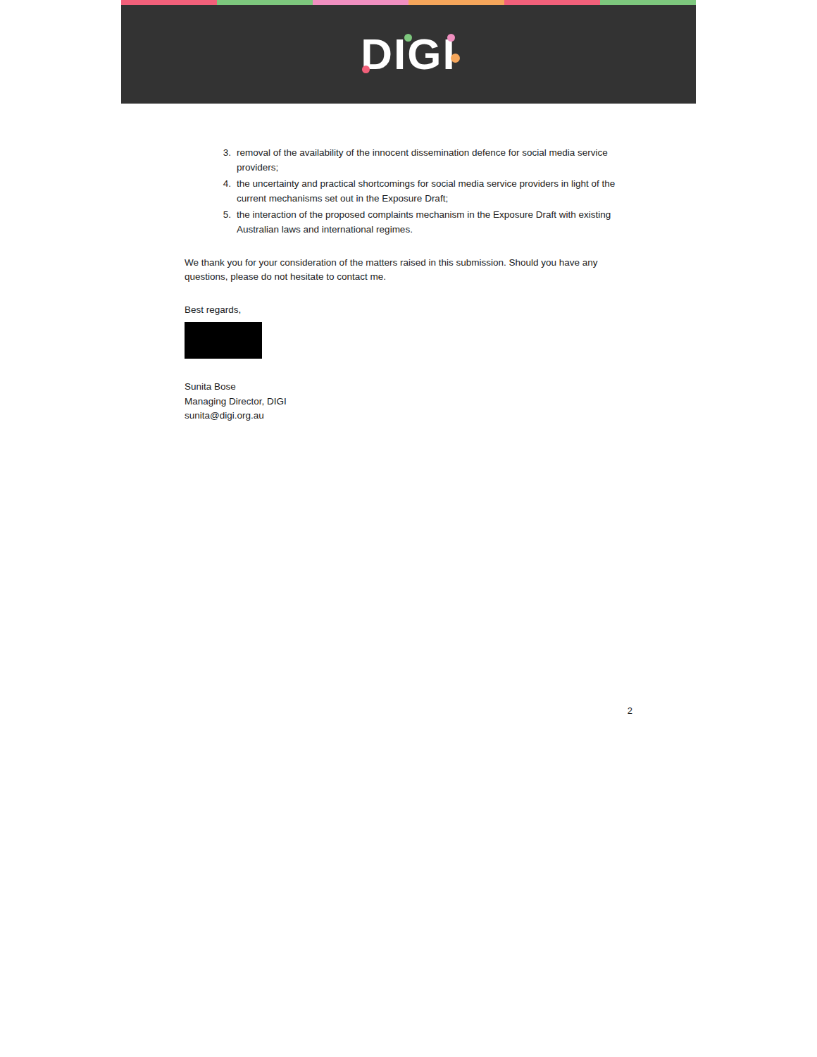DIGI
3. removal of the availability of the innocent dissemination defence for social media service providers;
4. the uncertainty and practical shortcomings for social media service providers in light of the current mechanisms set out in the Exposure Draft;
5. the interaction of the proposed complaints mechanism in the Exposure Draft with existing Australian laws and international regimes.
We thank you for your consideration of the matters raised in this submission. Should you have any questions, please do not hesitate to contact me.
Best regards,
Sunita Bose
Managing Director, DIGI
sunita@digi.org.au
2